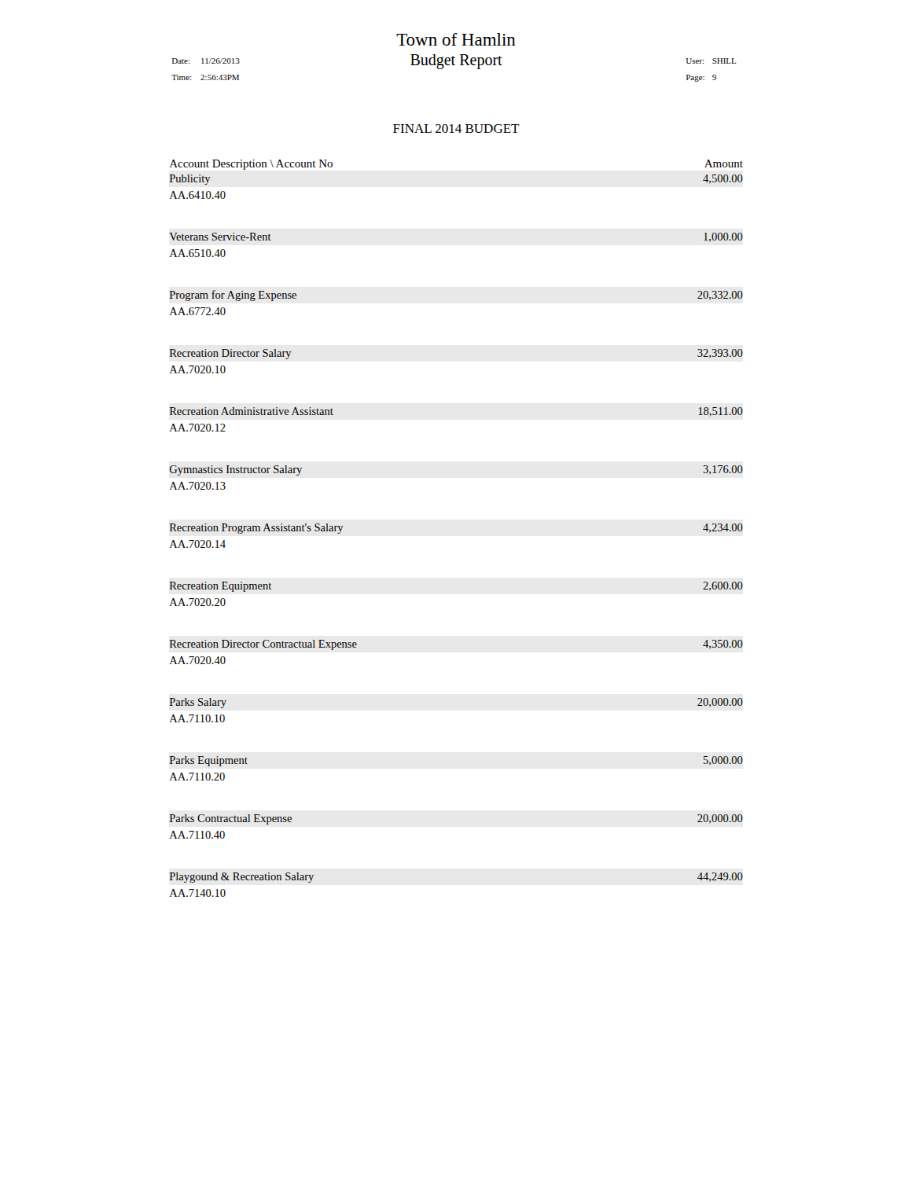Town of Hamlin
Budget Report
| Date: | 11/26/2013 |
| Time: | 2:56:43PM |
| User: | SHILL |
| Page: | 9 |
FINAL 2014 BUDGET
| Account Description \ Account No | Amount |
| Publicity | 4,500.00 |
| AA.6410.40 | |
| Veterans Service-Rent | 1,000.00 |
| AA.6510.40 | |
| Program for Aging Expense | 20,332.00 |
| AA.6772.40 | |
| Recreation Director Salary | 32,393.00 |
| AA.7020.10 | |
| Recreation Administrative Assistant | 18,511.00 |
| AA.7020.12 | |
| Gymnastics Instructor Salary | 3,176.00 |
| AA.7020.13 | |
| Recreation Program Assistant's Salary | 4,234.00 |
| AA.7020.14 | |
| Recreation Equipment | 2,600.00 |
| AA.7020.20 | |
| Recreation Director Contractual Expense | 4,350.00 |
| AA.7020.40 | |
| Parks Salary | 20,000.00 |
| AA.7110.10 | |
| Parks Equipment | 5,000.00 |
| AA.7110.20 | |
| Parks Contractual Expense | 20,000.00 |
| AA.7110.40 | |
| Playgound & Recreation Salary | 44,249.00 |
| AA.7140.10 | |